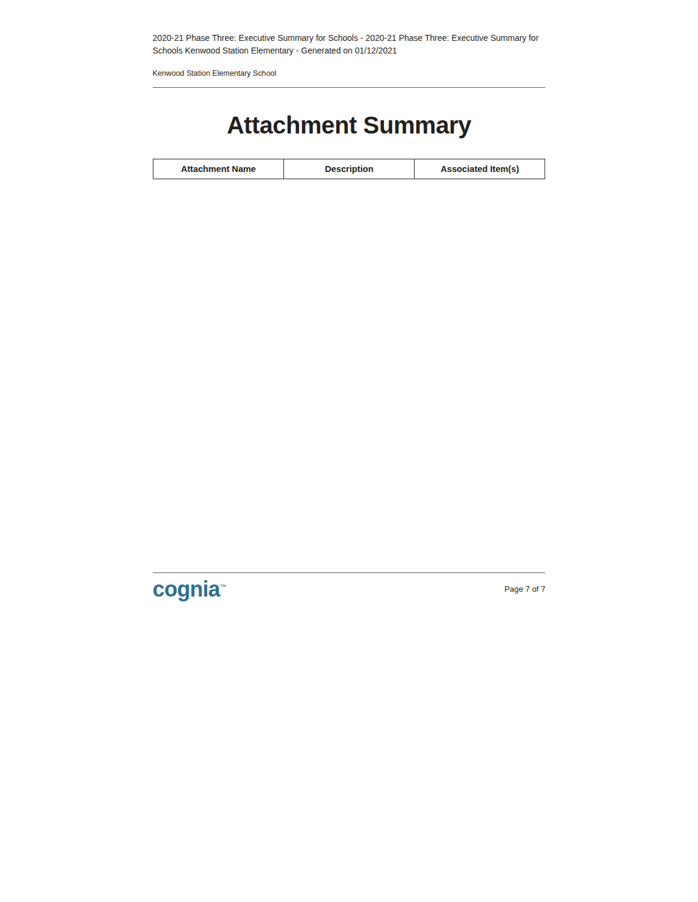2020-21 Phase Three: Executive Summary for Schools - 2020-21 Phase Three: Executive Summary for Schools Kenwood Station Elementary - Generated on 01/12/2021
Kenwood Station Elementary School
Attachment Summary
| Attachment Name | Description | Associated Item(s) |
| --- | --- | --- |
cognia™
Page 7 of 7